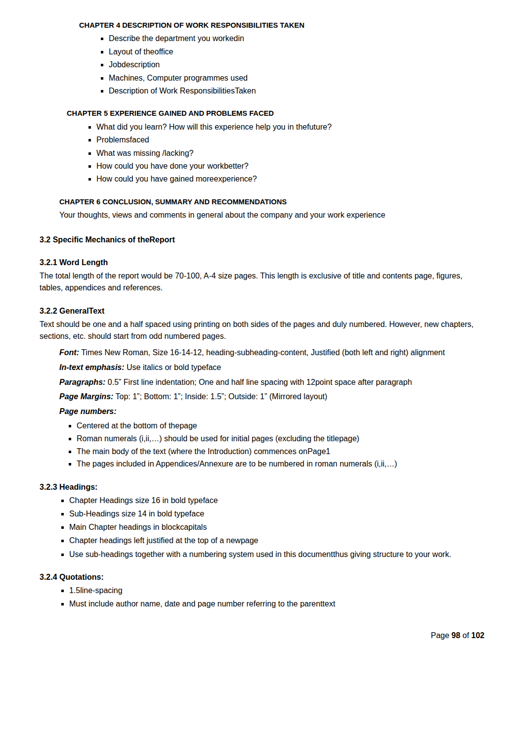CHAPTER 4 DESCRIPTION OF WORK RESPONSIBILITIES TAKEN
Describe the department you workedin
Layout of theoffice
Jobdescription
Machines, Computer programmes used
Description of Work ResponsibilitiesTaken
CHAPTER 5 EXPERIENCE GAINED AND PROBLEMS FACED
What did you learn? How will this experience help you in thefuture?
Problemsfaced
What was missing /lacking?
How could you have done your workbetter?
How could you have gained moreexperience?
CHAPTER 6 CONCLUSION, SUMMARY AND RECOMMENDATIONS
Your thoughts, views and comments in general about the company and your work experience
3.2 Specific Mechanics of theReport
3.2.1 Word Length
The total length of the report would be 70-100, A-4 size pages. This length is exclusive of title and contents page, figures, tables, appendices and references.
3.2.2 GeneralText
Text should be one and a half spaced using printing on both sides of the pages and duly numbered. However, new chapters, sections, etc. should start from odd numbered pages.
Font: Times New Roman, Size 16-14-12, heading-subheading-content, Justified (both left and right) alignment
In-text emphasis: Use italics or bold typeface
Paragraphs: 0.5” First line indentation; One and half line spacing with 12point space after paragraph
Page Margins: Top: 1”; Bottom: 1”; Inside: 1.5”; Outside: 1” (Mirrored layout)
Page numbers:
Centered at the bottom of thepage
Roman numerals (i,ii,…) should be used for initial pages (excluding the titlepage)
The main body of the text (where the Introduction) commences onPage1
The pages included in Appendices/Annexure are to be numbered in roman numerals (i,ii,…)
3.2.3 Headings:
Chapter Headings size 16 in bold typeface
Sub-Headings size 14 in bold typeface
Main Chapter headings in blockcapitals
Chapter headings left justified at the top of a newpage
Use sub-headings together with a numbering system used in this documentthus giving structure to your work.
3.2.4 Quotations:
1.5line-spacing
Must include author name, date and page number referring to the parenttext
Page 98 of 102